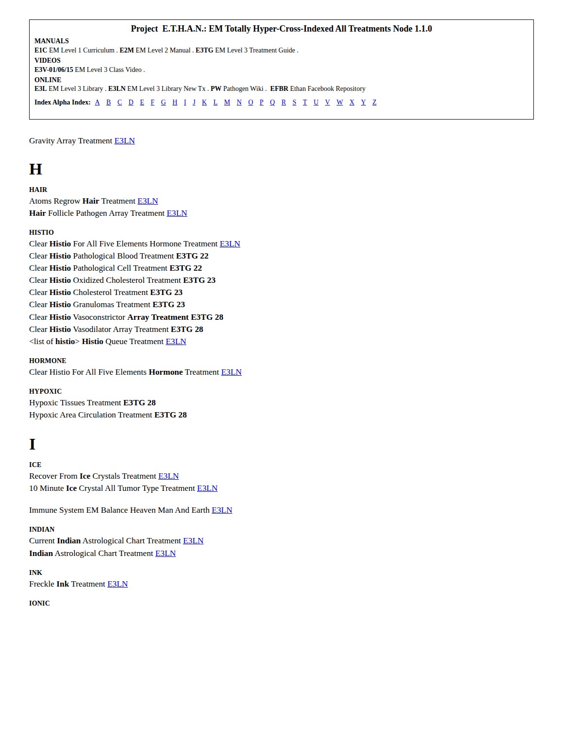Project E.T.H.A.N.: EM Totally Hyper-Cross-Indexed All Treatments Node 1.1.0
MANUALS
E1C EM Level 1 Curriculum . E2M EM Level 2 Manual . E3TG EM Level 3 Treatment Guide .
VIDEOS
E3V-01/06/15 EM Level 3 Class Video .
ONLINE
E3L EM Level 3 Library . E3LN EM Level 3 Library New Tx . PW Pathogen Wiki . EFBR Ethan Facebook Repository
Index Alpha Index: A B C D E F G H I J K L M N O P Q R S T U V W X Y Z
Gravity Array Treatment E3LN
H
HAIR
Atoms Regrow Hair Treatment E3LN
Hair Follicle Pathogen Array Treatment E3LN
HISTIO
Clear Histio For All Five Elements Hormone Treatment E3LN
Clear Histio Pathological Blood Treatment E3TG 22
Clear Histio Pathological Cell Treatment E3TG 22
Clear Histio Oxidized Cholesterol Treatment E3TG 23
Clear Histio Cholesterol Treatment E3TG 23
Clear Histio Granulomas Treatment E3TG 23
Clear Histio Vasoconstrictor Array Treatment E3TG 28
Clear Histio Vasodilator Array Treatment E3TG 28
<list of histio> Histio Queue Treatment E3LN
HORMONE
Clear Histio For All Five Elements Hormone Treatment E3LN
HYPOXIC
Hypoxic Tissues Treatment E3TG 28
Hypoxic Area Circulation Treatment E3TG 28
I
ICE
Recover From Ice Crystals Treatment E3LN
10 Minute Ice Crystal All Tumor Type Treatment E3LN
Immune System EM Balance Heaven Man And Earth E3LN
INDIAN
Current Indian Astrological Chart Treatment E3LN
Indian Astrological Chart Treatment E3LN
INK
Freckle Ink Treatment E3LN
IONIC